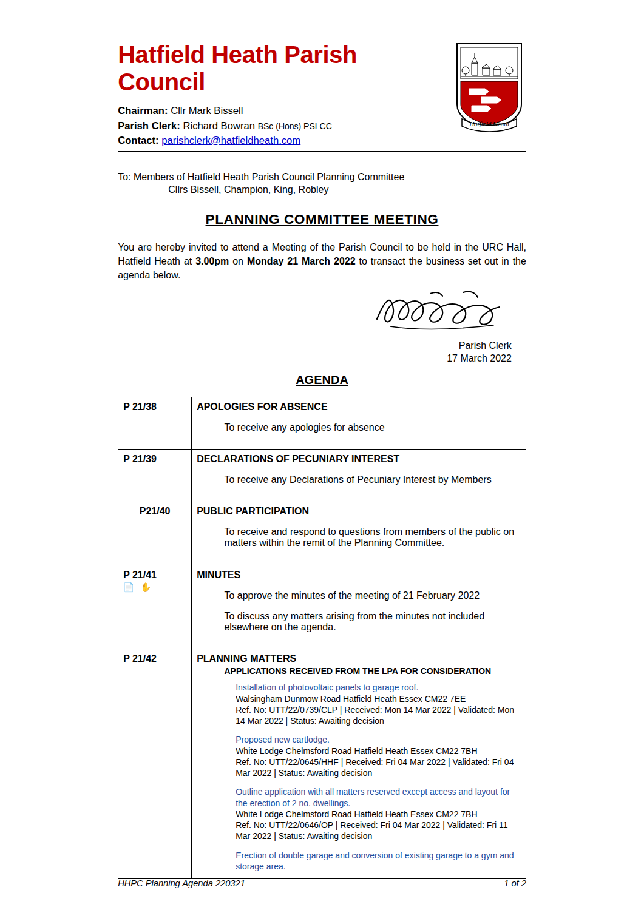Hatfield Heath Parish Council
Chairman: Cllr Mark Bissell
Parish Clerk: Richard Bowran BSc (Hons) PSLCC
Contact: parishclerk@hatfieldheath.com
Hatfield Heath
To: Members of Hatfield Heath Parish Council Planning Committee Cllrs Bissell, Champion, King, Robley
PLANNING COMMITTEE MEETING
You are hereby invited to attend a Meeting of the Parish Council to be held in the URC Hall, Hatfield Heath at 3.00pm on Monday 21 March 2022 to transact the business set out in the agenda below.
Parish Clerk
17 March 2022
AGENDA
| P 21/38 | APOLOGIES FOR ABSENCE To receive any apologies for absence |
| P 21/39 | DECLARATIONS OF PECUNIARY INTEREST To receive any Declarations of Pecuniary Interest by Members |
| P21/40 | PUBLIC PARTICIPATION To receive and respond to questions from members of the public on matters within the remit of the Planning Committee. |
| P 21/41 📄 ✋ | MINUTES To approve the minutes of the meeting of 21 February 2022 To discuss any matters arising from the minutes not included elsewhere on the agenda. |
| P 21/42 | PLANNING MATTERS APPLICATIONS RECEIVED FROM THE LPA FOR CONSIDERATION Installation of photovoltaic panels to garage roof. Walsingham Dunmow Road Hatfield Heath Essex CM22 7EE Ref. No: UTT/22/0739/CLP / Received: Mon 14 Mar 2022 / Validated: Mon 14 Mar 2022 / Status: Awaiting decision Proposed new cartlodge. White Lodge Chelmsford Road Hatfield Heath Essex CM22 7BH Ref. No: UTT/22/0645/HHF / Received: Fri 04 Mar 2022 / Validated: Fri 04 Mar 2022 / Status: Awaiting decision Outline application with all matters reserved except access and layout for the erection of 2 no. dwellings. White Lodge Chelmsford Road Hatfield Heath Essex CM22 7BH Ref. No: UTT/22/0646/OP / Received: Fri 04 Mar 2022 / Validated: Fri 11 Mar 2022 / Status: Awaiting decision Erection of double garage and conversion of existing garage to a gym and storage area. |
HHPC Planning Agenda 220321 1 of 2